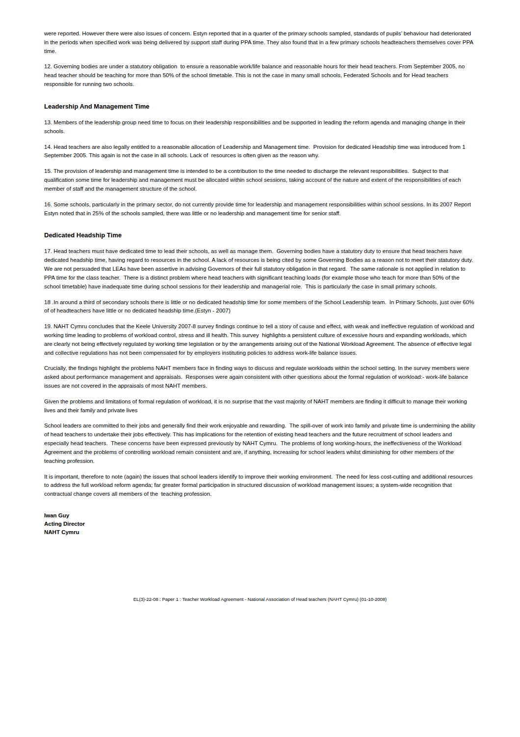were reported. However there were also issues of concern. Estyn reported that in a quarter of the primary schools sampled, standards of pupils’ behaviour had deteriorated in the periods when specified work was being delivered by support staff during PPA time. They also found that in a few primary schools headteachers themselves cover PPA time.
12. Governing bodies are under a statutory obligation to ensure a reasonable work/life balance and reasonable hours for their head teachers. From September 2005, no head teacher should be teaching for more than 50% of the school timetable. This is not the case in many small schools, Federated Schools and for Head teachers responsible for running two schools.
Leadership And Management Time
13. Members of the leadership group need time to focus on their leadership responsibilities and be supported in leading the reform agenda and managing change in their schools.
14. Head teachers are also legally entitled to a reasonable allocation of Leadership and Management time. Provision for dedicated Headship time was introduced from 1 September 2005. This again is not the case in all schools. Lack of resources is often given as the reason why.
15. The provision of leadership and management time is intended to be a contribution to the time needed to discharge the relevant responsibilities. Subject to that qualification some time for leadership and management must be allocated within school sessions, taking account of the nature and extent of the responsibilities of each member of staff and the management structure of the school.
16. Some schools, particularly in the primary sector, do not currently provide time for leadership and management responsibilities within school sessions. In its 2007 Report Estyn noted that in 25% of the schools sampled, there was little or no leadership and management time for senior staff.
Dedicated Headship Time
17. Head teachers must have dedicated time to lead their schools, as well as manage them. Governing bodies have a statutory duty to ensure that head teachers have dedicated headship time, having regard to resources in the school. A lack of resources is being cited by some Governing Bodies as a reason not to meet their statutory duty. We are not persuaded that LEAs have been assertive in advising Governors of their full statutory obligation in that regard. The same rationale is not applied in relation to PPA time for the class teacher. There is a distinct problem where head teachers with significant teaching loads (for example those who teach for more than 50% of the school timetable) have inadequate time during school sessions for their leadership and managerial role. This is particularly the case in small primary schools.
18 .In around a third of secondary schools there is little or no dedicated headship time for some members of the School Leadership team. In Primary Schools, just over 60% of of headteachers have little or no dedicated headship time.(Estyn - 2007)
19. NAHT Cymru concludes that the Keele University 2007-8 survey findings continue to tell a story of cause and effect, with weak and ineffective regulation of workload and working time leading to problems of workload control, stress and ill health. This survey highlights a persistent culture of excessive hours and expanding workloads, which are clearly not being effectively regulated by working time legislation or by the arrangements arising out of the National Workload Agreement. The absence of effective legal and collective regulations has not been compensated for by employers instituting policies to address work-life balance issues.
Crucially, the findings highlight the problems NAHT members face in finding ways to discuss and regulate workloads within the school setting. In the survey members were asked about performance management and appraisals. Responses were again consistent with other questions about the formal regulation of workload:- work-life balance issues are not covered in the appraisals of most NAHT members.
Given the problems and limitations of formal regulation of workload, it is no surprise that the vast majority of NAHT members are finding it difficult to manage their working lives and their family and private lives
School leaders are committed to their jobs and generally find their work enjoyable and rewarding. The spill-over of work into family and private time is undermining the ability of head teachers to undertake their jobs effectively. This has implications for the retention of existing head teachers and the future recruitment of school leaders and especially head teachers. These concerns have been expressed previously by NAHT Cymru. The problems of long working-hours, the ineffectiveness of the Workload Agreement and the problems of controlling workload remain consistent and are, if anything, increasing for school leaders whilst diminishing for other members of the teaching profession.
It is important, therefore to note (again) the issues that school leaders identify to improve their working environment. The need for less cost-cutting and additional resources to address the full workload reform agenda; far greater formal participation in structured discussion of workload management issues; a system-wide recognition that contractual change covers all members of the teaching profession.
Iwan Guy
Acting Director
NAHT Cymru
EL(3)-22-08 : Paper 1 : Teacher Workload Agreement - National Association of Head teachers (NAHT Cymru) (01-10-2008)